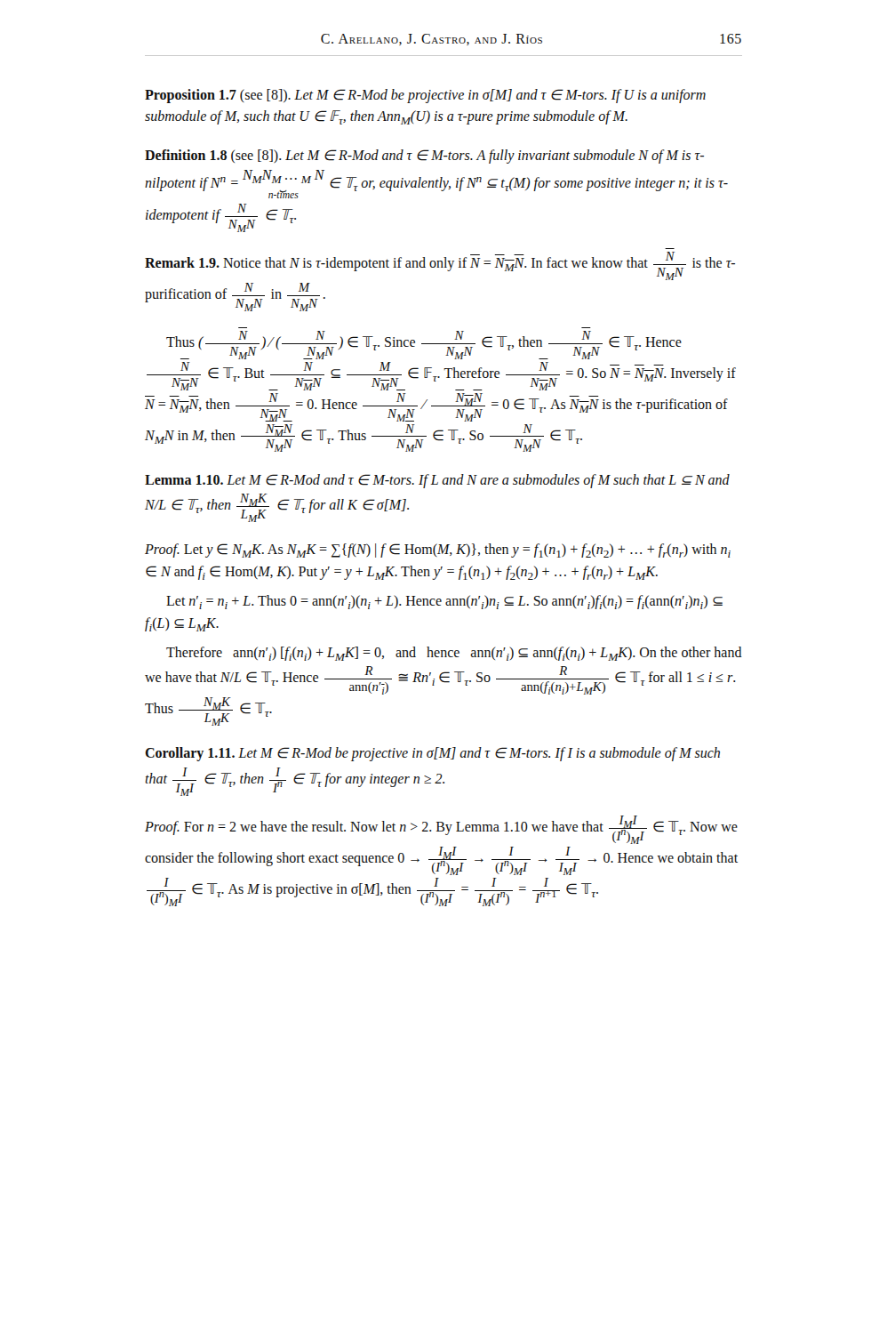C. Arellano, J. Castro, and J. Ríos 165
Proposition 1.7 (see [8]). Let M ∈ R-Mod be projective in σ[M] and τ ∈ M-tors. If U is a uniform submodule of M, such that U ∈ 𝔽τ, then AnnM(U) is a τ-pure prime submodule of M.
Definition 1.8 (see [8]). Let M ∈ R-Mod and τ ∈ M-tors. A fully invariant submodule N of M is τ-nilpotent if Nn = NMNM … M N⏟n-times ∈ 𝕋τ or, equivalently, if Nn ⊆ tτ(M) for some positive integer n; it is τ-idempotent if NNMN ∈ 𝕋τ.
Remark 1.9. Notice that N is τ-idempotent if and only if N = NMN. In fact we know that NNMN is the τ-purification of NNMN in MNMN.
Thus (NNMN) ⁄ (NNMN) ∈ 𝕋τ. Since NNMN ∈ 𝕋τ, then NNMN ∈ 𝕋τ. Hence NNMN ∈ 𝕋τ. But NNMN ⊆ MNMN ∈ 𝔽τ. Therefore NNMN = 0. So N = NMN. Inversely if N = NMN, then NNMN = 0. Hence NNMN ⁄ NMN NMN = 0 ∈ 𝕋τ. As NMN is the τ-purification of NMN in M, then NMN NMN ∈ 𝕋τ. Thus NNMN ∈ 𝕋τ. So NNMN ∈ 𝕋τ.
Lemma 1.10. Let M ∈ R-Mod and τ ∈ M-tors. If L and N are a submodules of M such that L ⊆ N and N/L ∈ 𝕋τ, then NMK LMK ∈ 𝕋τ for all K ∈ σ[M].
Proof. Let y ∈ NMK. As NMK = ∑{f(N) | f ∈ Hom(M, K)}, then y = f1(n1) + f2(n2) + … + fr(nr) with ni ∈ N and fi ∈ Hom(M, K). Put y′ = y + LMK. Then y′ = f1(n1) + f2(n2) + … + fr(nr) + LMK.
Let n′i = ni + L. Thus 0 = ann(n′i)(ni + L). Hence ann(n′i)ni ⊆ L. So ann(n′i)fi(ni) = fi(ann(n′i)ni) ⊆ fi(L) ⊆ LMK.
Therefore ann(n′i) [fi(ni) + LMK] = 0, and hence ann(n′i) ⊆ ann(fi(ni) + LMK). On the other hand we have that N/L ∈ 𝕋τ. Hence Rann(n′i) ≅ Rn′i ∈ 𝕋τ. So Rann(fi(ni)+LMK) ∈ 𝕋τ for all 1 ≤ i ≤ r. Thus NMK LMK ∈ 𝕋τ.
Corollary 1.11. Let M ∈ R-Mod be projective in σ[M] and τ ∈ M-tors. If I is a submodule of M such that IIMI ∈ 𝕋τ, then IIn ∈ 𝕋τ for any integer n ≥ 2.
Proof. For n = 2 we have the result. Now let n > 2. By Lemma 1.10 we have that IMI(In)MI ∈ 𝕋τ. Now we consider the following short exact sequence 0 → IMI(In)MI → I(In)MI → IIMI → 0. Hence we obtain that I(In)MI ∈ 𝕋τ. As M is projective in σ[M], then I(In)MI = IIM(In) = IIn+1 ∈ 𝕋τ.